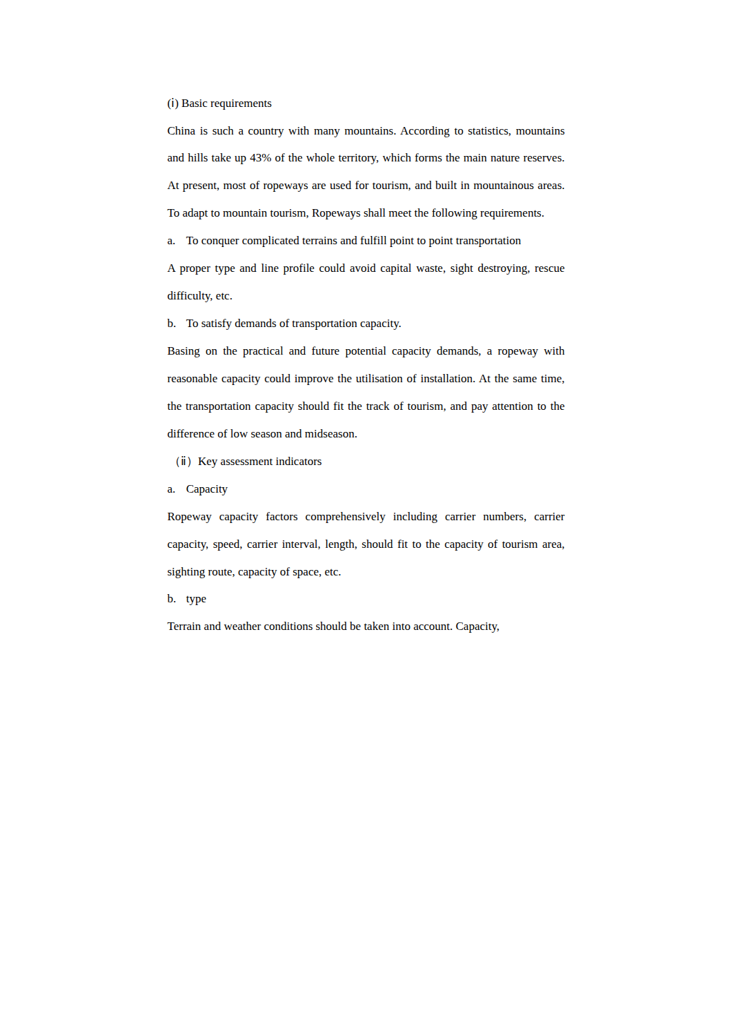(ⅰ) Basic requirements
China is such a country with many mountains. According to statistics, mountains and hills take up 43% of the whole territory, which forms the main nature reserves. At present, most of ropeways are used for tourism, and built in mountainous areas. To adapt to mountain tourism, Ropeways shall meet the following requirements.
a. To conquer complicated terrains and fulfill point to point transportation
A proper type and line profile could avoid capital waste, sight destroying, rescue difficulty, etc.
b. To satisfy demands of transportation capacity.
Basing on the practical and future potential capacity demands, a ropeway with reasonable capacity could improve the utilisation of installation. At the same time, the transportation capacity should fit the track of tourism, and pay attention to the difference of low season and midseason.
（ⅱ）Key assessment indicators
a. Capacity
Ropeway capacity factors comprehensively including carrier numbers, carrier capacity, speed, carrier interval, length, should fit to the capacity of tourism area, sighting route, capacity of space, etc.
b. type
Terrain and weather conditions should be taken into account. Capacity,